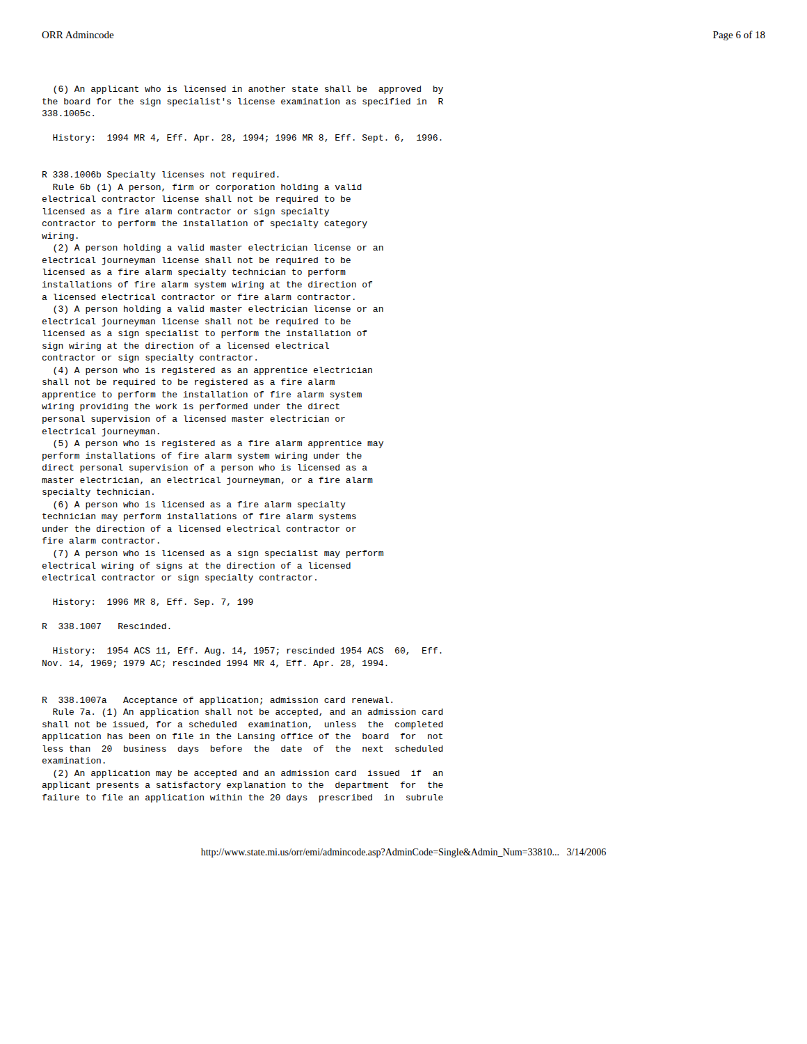ORR Admincode Page 6 of 18
(6) An applicant who is licensed in another state shall be approved by the board for the sign specialist's license examination as specified in R 338.1005c.
History: 1994 MR 4, Eff. Apr. 28, 1994; 1996 MR 8, Eff. Sept. 6, 1996.
R 338.1006b Specialty licenses not required.
Rule 6b (1) A person, firm or corporation holding a valid electrical contractor license shall not be required to be licensed as a fire alarm contractor or sign specialty contractor to perform the installation of specialty category wiring.
(2) A person holding a valid master electrician license or an electrical journeyman license shall not be required to be licensed as a fire alarm specialty technician to perform installations of fire alarm system wiring at the direction of a licensed electrical contractor or fire alarm contractor.
(3) A person holding a valid master electrician license or an electrical journeyman license shall not be required to be licensed as a sign specialist to perform the installation of sign wiring at the direction of a licensed electrical contractor or sign specialty contractor.
(4) A person who is registered as an apprentice electrician shall not be required to be registered as a fire alarm apprentice to perform the installation of fire alarm system wiring providing the work is performed under the direct personal supervision of a licensed master electrician or electrical journeyman.
(5) A person who is registered as a fire alarm apprentice may perform installations of fire alarm system wiring under the direct personal supervision of a person who is licensed as a master electrician, an electrical journeyman, or a fire alarm specialty technician.
(6) A person who is licensed as a fire alarm specialty technician may perform installations of fire alarm systems under the direction of a licensed electrical contractor or fire alarm contractor.
(7) A person who is licensed as a sign specialist may perform electrical wiring of signs at the direction of a licensed electrical contractor or sign specialty contractor.
History: 1996 MR 8, Eff. Sep. 7, 199
R 338.1007 Rescinded.
History: 1954 ACS 11, Eff. Aug. 14, 1957; rescinded 1954 ACS 60, Eff. Nov. 14, 1969; 1979 AC; rescinded 1994 MR 4, Eff. Apr. 28, 1994.
R 338.1007a Acceptance of application; admission card renewal.
Rule 7a. (1) An application shall not be accepted, and an admission card shall not be issued, for a scheduled examination, unless the completed application has been on file in the Lansing office of the board for not less than 20 business days before the date of the next scheduled examination.
(2) An application may be accepted and an admission card issued if an applicant presents a satisfactory explanation to the department for the failure to file an application within the 20 days prescribed in subrule
http://www.state.mi.us/orr/emi/admincode.asp?AdminCode=Single&Admin_Num=33810... 3/14/2006